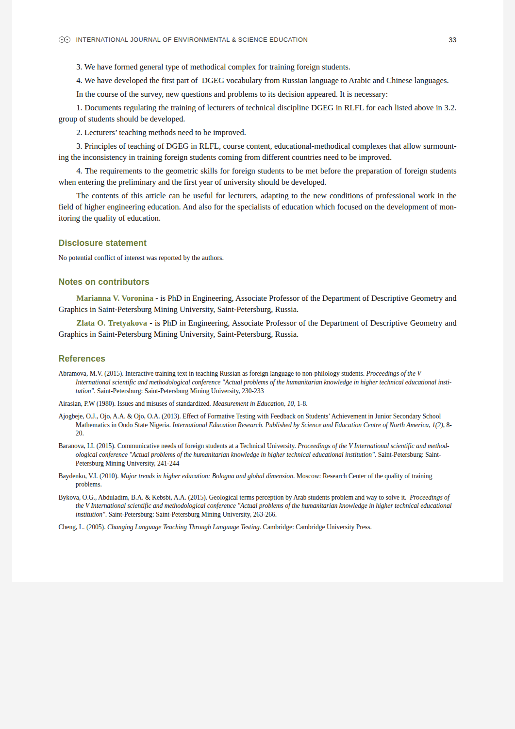International Journal of Environmental & Science Education 33
3. We have formed general type of methodical complex for training foreign students.
4. We have developed the first part of DGEG vocabulary from Russian language to Arabic and Chinese languages.
In the course of the survey, new questions and problems to its decision appeared. It is necessary:
1. Documents regulating the training of lecturers of technical discipline DGEG in RLFL for each listed above in 3.2. group of students should be developed.
2. Lecturers’ teaching methods need to be improved.
3. Principles of teaching of DGEG in RLFL, course content, educational-methodical complexes that allow surmounting the inconsistency in training foreign students coming from different countries need to be improved.
4. The requirements to the geometric skills for foreign students to be met before the preparation of foreign students when entering the preliminary and the first year of university should be developed.
The contents of this article can be useful for lecturers, adapting to the new conditions of professional work in the field of higher engineering education. And also for the specialists of education which focused on the development of monitoring the quality of education.
Disclosure statement
No potential conflict of interest was reported by the authors.
Notes on contributors
Marianna V. Voronina - is PhD in Engineering, Associate Professor of the Department of Descriptive Geometry and Graphics in Saint-Petersburg Mining University, Saint-Petersburg, Russia.
Zlata O. Tretyakova - is PhD in Engineering, Associate Professor of the Department of Descriptive Geometry and Graphics in Saint-Petersburg Mining University, Saint-Petersburg, Russia.
References
Abramova, M.V. (2015). Interactive training text in teaching Russian as foreign language to non-philology students. Proceedings of the V International scientific and methodological conference "Actual problems of the humanitarian knowledge in higher technical educational institution". Saint-Petersburg: Saint-Petersburg Mining University, 230-233
Airasian, P.W (1980). Issues and misuses of standardized. Measurement in Education, 10, 1-8.
Ajogbeje, O.J., Ojo, A.A. & Ojo, O.A. (2013). Effect of Formative Testing with Feedback on Students’ Achievement in Junior Secondary School Mathematics in Ondo State Nigeria. International Education Research. Published by Science and Education Centre of North America, 1(2), 8-20.
Baranova, I.I. (2015). Communicative needs of foreign students at a Technical University. Proceedings of the V International scientific and methodological conference "Actual problems of the humanitarian knowledge in higher technical educational institution". Saint-Petersburg: Saint-Petersburg Mining University, 241-244
Baydenko, V.I. (2010). Major trends in higher education: Bologna and global dimension. Moscow: Research Center of the quality of training problems.
Bykova, O.G., Abduladim, B.A. & Kebsbi, A.A. (2015). Geological terms perception by Arab students problem and way to solve it. Proceedings of the V International scientific and methodological conference "Actual problems of the humanitarian knowledge in higher technical educational institution". Saint-Petersburg: Saint-Petersburg Mining University, 263-266.
Cheng, L. (2005). Changing Language Teaching Through Language Testing. Cambridge: Cambridge University Press.